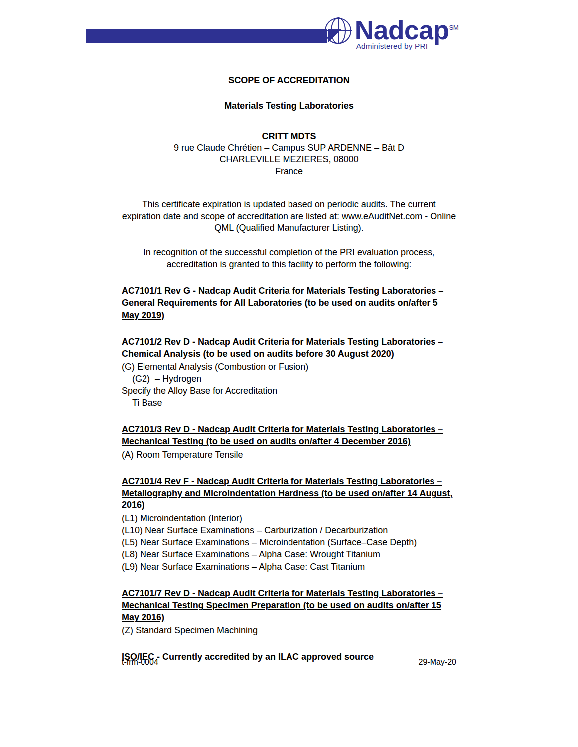NadcapSM
Administered by PRI
SCOPE OF ACCREDITATION
Materials Testing Laboratories
CRITT MDTS
9 rue Claude Chrétien – Campus SUP ARDENNE – Bât D
CHARLEVILLE MEZIERES, 08000
France
This certificate expiration is updated based on periodic audits. The current expiration date and scope of accreditation are listed at: www.eAuditNet.com - Online QML (Qualified Manufacturer Listing).
In recognition of the successful completion of the PRI evaluation process, accreditation is granted to this facility to perform the following:
AC7101/1 Rev G - Nadcap Audit Criteria for Materials Testing Laboratories – General Requirements for All Laboratories (to be used on audits on/after 5 May 2019)
AC7101/2 Rev D - Nadcap Audit Criteria for Materials Testing Laboratories – Chemical Analysis (to be used on audits before 30 August 2020)
(G) Elemental Analysis (Combustion or Fusion)
(G2) – Hydrogen
Specify the Alloy Base for Accreditation
Ti Base
AC7101/3 Rev D - Nadcap Audit Criteria for Materials Testing Laboratories – Mechanical Testing (to be used on audits on/after 4 December 2016)
(A) Room Temperature Tensile
AC7101/4 Rev F - Nadcap Audit Criteria for Materials Testing Laboratories – Metallography and Microindentation Hardness (to be used on/after 14 August, 2016)
(L1) Microindentation (Interior)
(L10) Near Surface Examinations – Carburization / Decarburization
(L5) Near Surface Examinations – Microindentation (Surface–Case Depth)
(L8) Near Surface Examinations – Alpha Case: Wrought Titanium
(L9) Near Surface Examinations – Alpha Case: Cast Titanium
AC7101/7 Rev D - Nadcap Audit Criteria for Materials Testing Laboratories – Mechanical Testing Specimen Preparation (to be used on audits on/after 15 May 2016)
(Z) Standard Specimen Machining
ISO/IEC - Currently accredited by an ILAC approved source
t-frm-0004 29-May-20